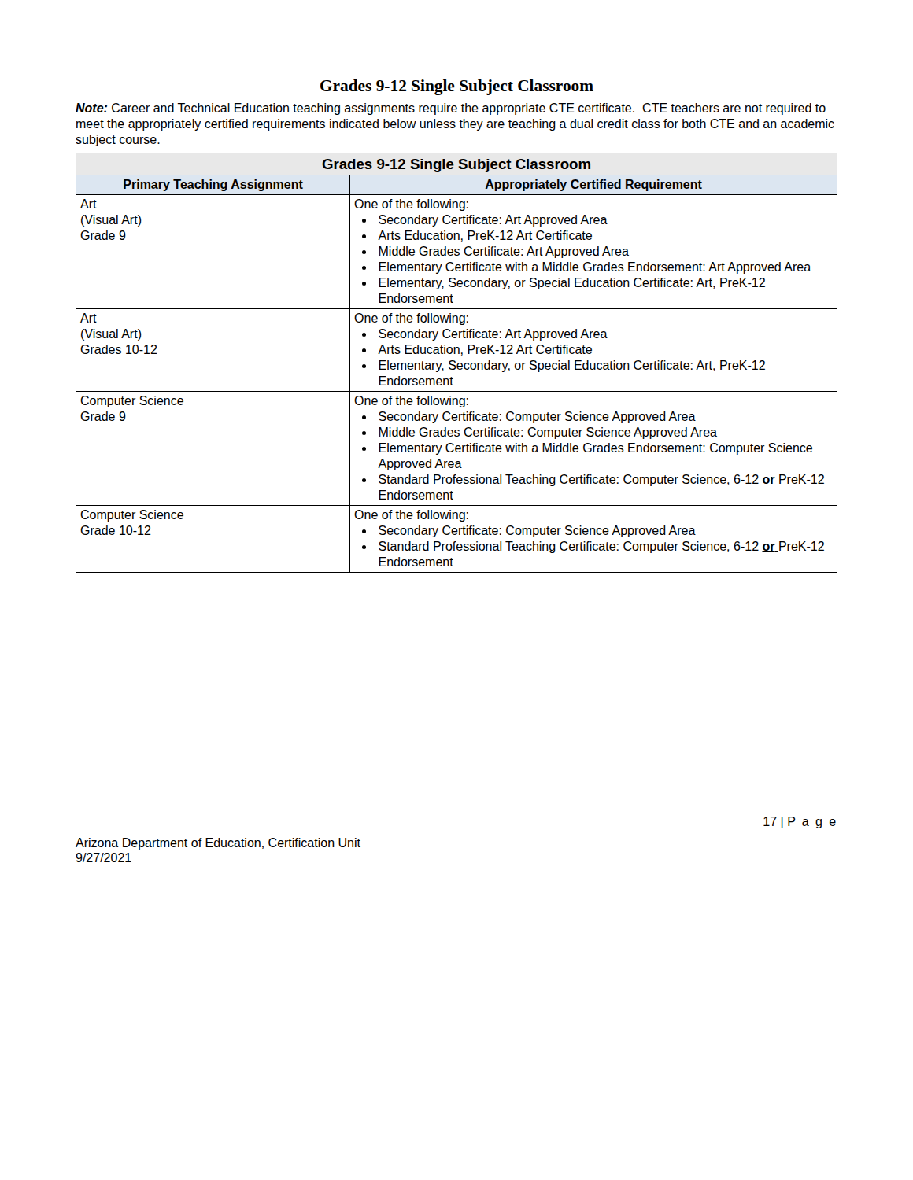Grades 9-12 Single Subject Classroom
Note: Career and Technical Education teaching assignments require the appropriate CTE certificate. CTE teachers are not required to meet the appropriately certified requirements indicated below unless they are teaching a dual credit class for both CTE and an academic subject course.
Grades 9-12 Single Subject Classroom
| Primary Teaching Assignment | Appropriately Certified Requirement |
| --- | --- |
| Art (Visual Art) Grade 9 | One of the following: Secondary Certificate: Art Approved Area Arts Education, PreK-12 Art Certificate Middle Grades Certificate: Art Approved Area Elementary Certificate with a Middle Grades Endorsement: Art Approved Area Elementary, Secondary, or Special Education Certificate: Art, PreK-12 Endorsement |
| Art (Visual Art) Grades 10-12 | One of the following: Secondary Certificate: Art Approved Area Arts Education, PreK-12 Art Certificate Elementary, Secondary, or Special Education Certificate: Art, PreK-12 Endorsement |
| Computer Science Grade 9 | One of the following: Secondary Certificate: Computer Science Approved Area Middle Grades Certificate: Computer Science Approved Area Elementary Certificate with a Middle Grades Endorsement: Computer Science Approved Area Standard Professional Teaching Certificate: Computer Science, 6-12 or PreK-12 Endorsement |
| Computer Science Grade 10-12 | One of the following: Secondary Certificate: Computer Science Approved Area Standard Professional Teaching Certificate: Computer Science, 6-12 or PreK-12 Endorsement |
17 | P a g e
Arizona Department of Education, Certification Unit
9/27/2021